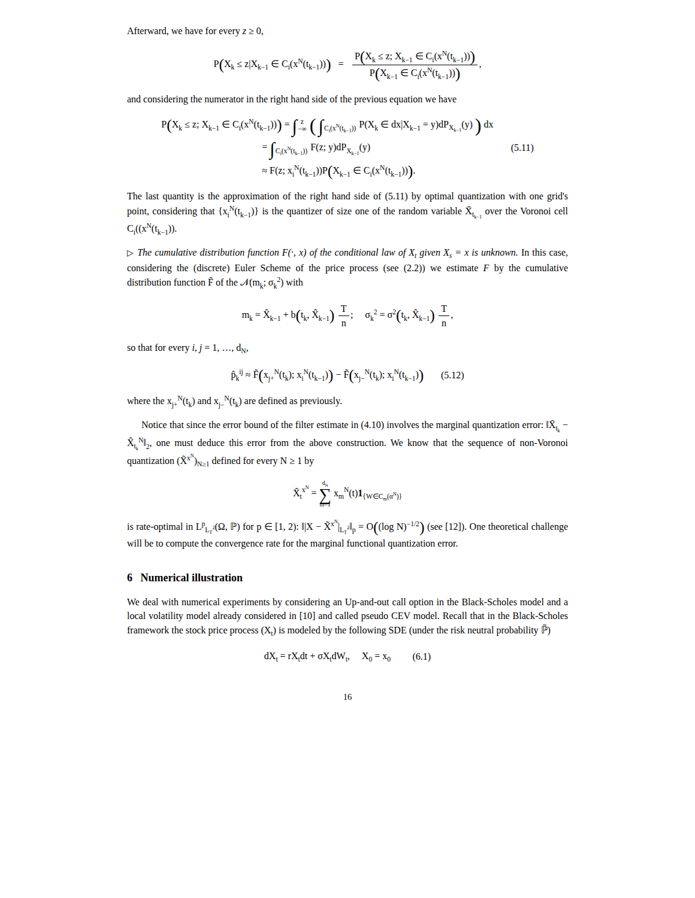Afterward, we have for every z ≥ 0,
P(Xk ≤ z|Xk−1 ∈ Ci(xN(tk−1))) = P(Xk ≤ z; Xk−1 ∈ Ci(xN(tk−1))) P(Xk−1 ∈ Ci(xN(tk−1))) ,
and considering the numerator in the right hand side of the previous equation we have
P(Xk ≤ z; Xk−1 ∈ Ci(xN(tk−1))) = ∫z
−∞ ( ∫
Ci(xN(tk−1)) P(Xk ∈ dx|Xk−1 = y)dPXk−1(y) ) dx
= ∫
Ci(xN(tk−1)) F(z; y)dPXk−1(y)
≈ F(z; xiN(tk−1))P(Xk−1 ∈ Ci(xN(tk−1))).
(5.11)
The last quantity is the approximation of the right hand side of (5.11) by optimal quantization with one grid's point, considering that {xiN(tk−1)} is the quantizer of size one of the random variable X̄tk−1 over the Voronoi cell Ci((xN(tk−1)).
▷ The cumulative distribution function F(·, x) of the conditional law of Xt given Xs = x is unknown. In this case, considering the (discrete) Euler Scheme of the price process (see (2.2)) we estimate F by the cumulative distribution function F̃ of the 𝒩(mk; σk2) with
mk = X̂k−1 + b(tk, X̂k−1) Tn; σk2 = σ2(tk, X̂k−1) Tn,
so that for every i, j = 1, …, dN,
p̂kij ≈ F̃(xj+N(tk); xiN(tk−1)) − F̃(xj−N(tk); xiN(tk−1))
(5.12)
where the xj+N(tk) and xj−N(tk) are defined as previously.
Notice that since the error bound of the filter estimate in (4.10) involves the marginal quantization error: ‖X̄tk − X̂tkN‖2, one must deduce this error from the above construction. We know that the sequence of non-Voronoi quantization (X̃xN)N≥1 defined for every N ≥ 1 by
X̃txN = dN∑m=1 xmN(t)1{W∈Cm(αN)}
is rate-optimal in LpLT2(Ω, ℙ) for p ∈ [1, 2): ‖|X − X̃xN|LT2‖p = O((log N)−1/2) (see [12]). One theoretical challenge will be to compute the convergence rate for the marginal functional quantization error.
6 Numerical illustration
We deal with numerical experiments by considering an Up-and-out call option in the Black-Scholes model and a local volatility model already considered in [10] and called pseudo CEV model. Recall that in the Black-Scholes framework the stock price process (Xt) is modeled by the following SDE (under the risk neutral probability ℙ̃)
dXt = rXtdt + σXtdWt, X0 = x0
(6.1)
16